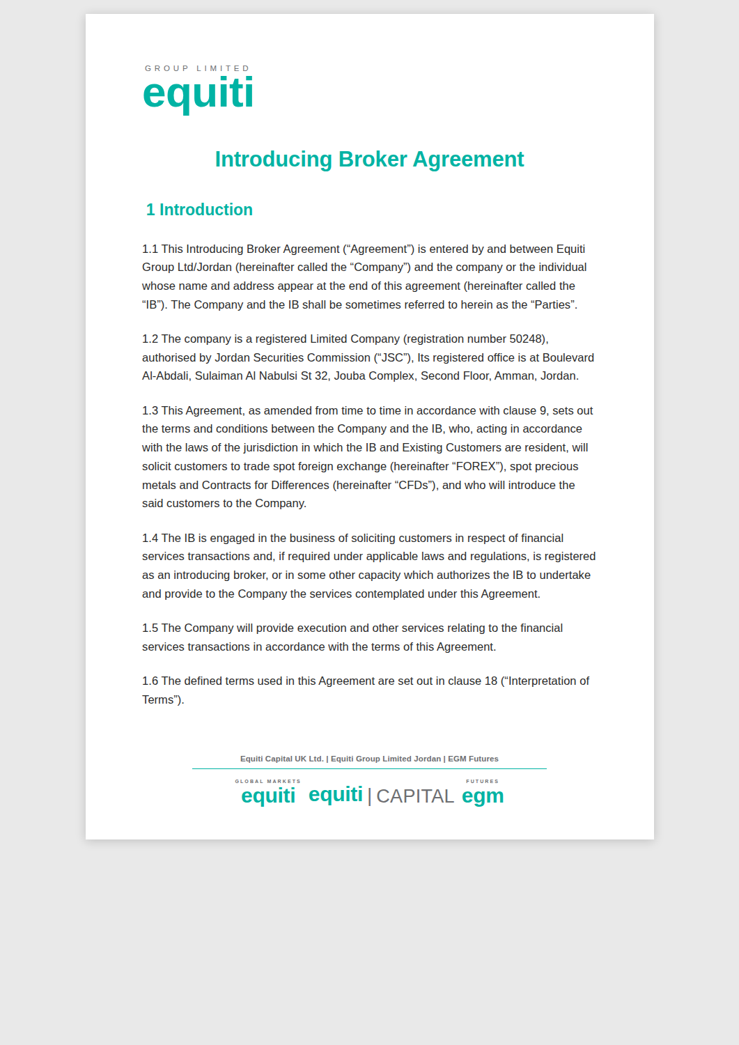Group Limited
equiti
Introducing Broker Agreement
1 Introduction
1.1 This Introducing Broker Agreement (“Agreement”) is entered by and between Equiti Group Ltd/Jordan (hereinafter called the “Company”) and the company or the individual whose name and address appear at the end of this agreement (hereinafter called the “IB”). The Company and the IB shall be sometimes referred to herein as the “Parties”.
1.2 The company is a registered Limited Company (registration number 50248), authorised by Jordan Securities Commission (“JSC”), Its registered office is at Boulevard Al-Abdali, Sulaiman Al Nabulsi St 32, Jouba Complex, Second Floor, Amman, Jordan.
1.3 This Agreement, as amended from time to time in accordance with clause 9, sets out the terms and conditions between the Company and the IB, who, acting in accordance with the laws of the jurisdiction in which the IB and Existing Customers are resident, will solicit customers to trade spot foreign exchange (hereinafter “FOREX”), spot precious metals and Contracts for Differences (hereinafter “CFDs”), and who will introduce the said customers to the Company.
1.4 The IB is engaged in the business of soliciting customers in respect of financial services transactions and, if required under applicable laws and regulations, is registered as an introducing broker, or in some other capacity which authorizes the IB to undertake and provide to the Company the services contemplated under this Agreement.
1.5 The Company will provide execution and other services relating to the financial services transactions in accordance with the terms of this Agreement.
1.6 The defined terms used in this Agreement are set out in clause 18 (“Interpretation of Terms”).
Equiti Capital UK Ltd. | Equiti Group Limited Jordan | EGM Futures
Global Markets equiti
equiti | CAPITAL
Futures egm